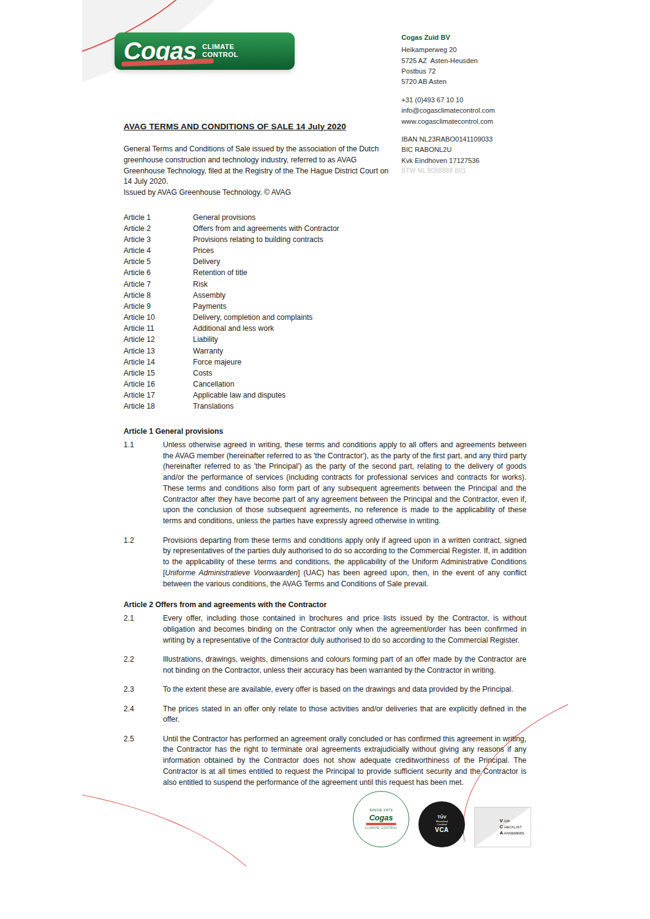Cogas
CLIMATE
CONTROL
Cogas Zuid BV
Heikamperweg 20
5725 AZ Asten-Heusden
Postbus 72
5720 AB Asten
+31 (0)493 67 10 10
info@cogasclimatecontrol.com
www.cogasclimatecontrol.com
IBAN NL23RABO0141109033
BIC RABONL2U
Kvk Eindhoven 17127536
BTW NL 8088888 B01
AVAG TERMS AND CONDITIONS OF SALE 14 July 2020
General Terms and Conditions of Sale issued by the association of the Dutch greenhouse construction and technology industry, referred to as AVAG Greenhouse Technology, filed at the Registry of the The Hague District Court on 14 July 2020.
Issued by AVAG Greenhouse Technology. © AVAG
| Article 1 | General provisions |
| Article 2 | Offers from and agreements with Contractor |
| Article 3 | Provisions relating to building contracts |
| Article 4 | Prices |
| Article 5 | Delivery |
| Article 6 | Retention of title |
| Article 7 | Risk |
| Article 8 | Assembly |
| Article 9 | Payments |
| Article 10 | Delivery, completion and complaints |
| Article 11 | Additional and less work |
| Article 12 | Liability |
| Article 13 | Warranty |
| Article 14 | Force majeure |
| Article 15 | Costs |
| Article 16 | Cancellation |
| Article 17 | Applicable law and disputes |
| Article 18 | Translations |
Article 1 General provisions
1.1
Unless otherwise agreed in writing, these terms and conditions apply to all offers and agreements between the AVAG member (hereinafter referred to as 'the Contractor'), as the party of the first part, and any third party (hereinafter referred to as 'the Principal') as the party of the second part, relating to the delivery of goods and/or the performance of services (including contracts for professional services and contracts for works). These terms and conditions also form part of any subsequent agreements between the Principal and the Contractor after they have become part of any agreement between the Principal and the Contractor, even if, upon the conclusion of those subsequent agreements, no reference is made to the applicability of these terms and conditions, unless the parties have expressly agreed otherwise in writing.
1.2
Provisions departing from these terms and conditions apply only if agreed upon in a written contract, signed by representatives of the parties duly authorised to do so according to the Commercial Register. If, in addition to the applicability of these terms and conditions, the applicability of the Uniform Administrative Conditions [Uniforme Administratieve Voorwaarden] (UAC) has been agreed upon, then, in the event of any conflict between the various conditions, the AVAG Terms and Conditions of Sale prevail.
Article 2 Offers from and agreements with the Contractor
2.1
Every offer, including those contained in brochures and price lists issued by the Contractor, is without obligation and becomes binding on the Contractor only when the agreement/order has been confirmed in writing by a representative of the Contractor duly authorised to do so according to the Commercial Register.
2.2
Illustrations, drawings, weights, dimensions and colours forming part of an offer made by the Contractor are not binding on the Contractor, unless their accuracy has been warranted by the Contractor in writing.
2.3
To the extent these are available, every offer is based on the drawings and data provided by the Principal.
2.4
The prices stated in an offer only relate to those activities and/or deliveries that are explicitly defined in the offer.
2.5
Until the Contractor has performed an agreement orally concluded or has confirmed this agreement in writing, the Contractor has the right to terminate oral agreements extrajudicially without giving any reasons if any information obtained by the Contractor does not show adequate creditworthiness of the Principal. The Contractor is at all times entitled to request the Principal to provide sufficient security and the Contractor is also entitled to suspend the performance of the agreement until this request has been met.
SINCE 1973
Cogas
CLIMATE CONTROL
TÜV
Rheinland
Certified
VCA
V GM
C HECKLIST
A ANNEMERS